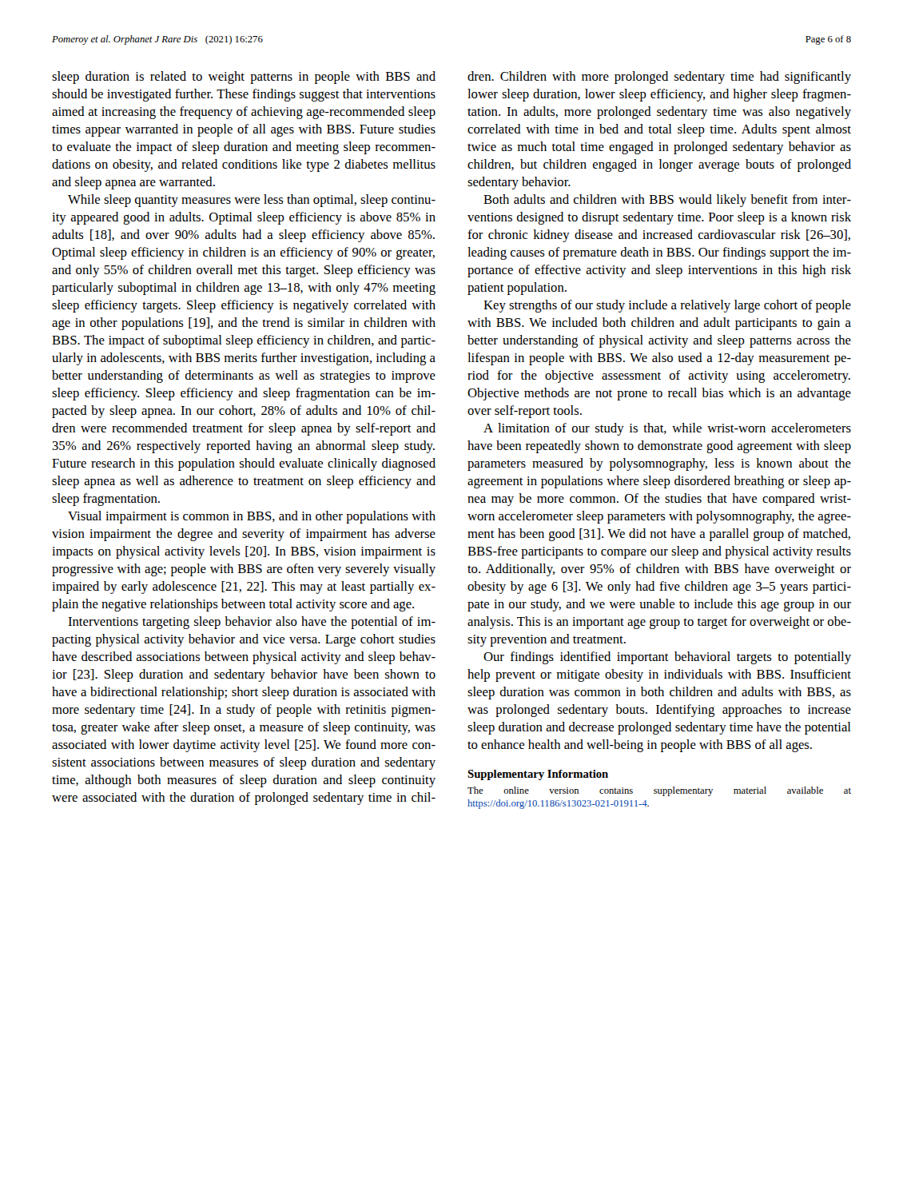Pomeroy et al. Orphanet J Rare Dis (2021) 16:276
Page 6 of 8
sleep duration is related to weight patterns in people with BBS and should be investigated further. These findings suggest that interventions aimed at increasing the frequency of achieving age-recommended sleep times appear warranted in people of all ages with BBS. Future studies to evaluate the impact of sleep duration and meeting sleep recommendations on obesity, and related conditions like type 2 diabetes mellitus and sleep apnea are warranted.
While sleep quantity measures were less than optimal, sleep continuity appeared good in adults. Optimal sleep efficiency is above 85% in adults [18], and over 90% adults had a sleep efficiency above 85%. Optimal sleep efficiency in children is an efficiency of 90% or greater, and only 55% of children overall met this target. Sleep efficiency was particularly suboptimal in children age 13–18, with only 47% meeting sleep efficiency targets. Sleep efficiency is negatively correlated with age in other populations [19], and the trend is similar in children with BBS. The impact of suboptimal sleep efficiency in children, and particularly in adolescents, with BBS merits further investigation, including a better understanding of determinants as well as strategies to improve sleep efficiency. Sleep efficiency and sleep fragmentation can be impacted by sleep apnea. In our cohort, 28% of adults and 10% of children were recommended treatment for sleep apnea by self-report and 35% and 26% respectively reported having an abnormal sleep study. Future research in this population should evaluate clinically diagnosed sleep apnea as well as adherence to treatment on sleep efficiency and sleep fragmentation.
Visual impairment is common in BBS, and in other populations with vision impairment the degree and severity of impairment has adverse impacts on physical activity levels [20]. In BBS, vision impairment is progressive with age; people with BBS are often very severely visually impaired by early adolescence [21, 22]. This may at least partially explain the negative relationships between total activity score and age.
Interventions targeting sleep behavior also have the potential of impacting physical activity behavior and vice versa. Large cohort studies have described associations between physical activity and sleep behavior [23]. Sleep duration and sedentary behavior have been shown to have a bidirectional relationship; short sleep duration is associated with more sedentary time [24]. In a study of people with retinitis pigmentosa, greater wake after sleep onset, a measure of sleep continuity, was associated with lower daytime activity level [25]. We found more consistent associations between measures of sleep duration and sedentary time, although both measures of sleep duration and sleep continuity were associated with the duration of prolonged sedentary time in children. Children with more prolonged sedentary time had significantly lower sleep duration, lower sleep efficiency, and higher sleep fragmentation. In adults, more prolonged sedentary time was also negatively correlated with time in bed and total sleep time. Adults spent almost twice as much total time engaged in prolonged sedentary behavior as children, but children engaged in longer average bouts of prolonged sedentary behavior.
Both adults and children with BBS would likely benefit from interventions designed to disrupt sedentary time. Poor sleep is a known risk for chronic kidney disease and increased cardiovascular risk [26–30], leading causes of premature death in BBS. Our findings support the importance of effective activity and sleep interventions in this high risk patient population.
Key strengths of our study include a relatively large cohort of people with BBS. We included both children and adult participants to gain a better understanding of physical activity and sleep patterns across the lifespan in people with BBS. We also used a 12-day measurement period for the objective assessment of activity using accelerometry. Objective methods are not prone to recall bias which is an advantage over self-report tools.
A limitation of our study is that, while wrist-worn accelerometers have been repeatedly shown to demonstrate good agreement with sleep parameters measured by polysomnography, less is known about the agreement in populations where sleep disordered breathing or sleep apnea may be more common. Of the studies that have compared wrist-worn accelerometer sleep parameters with polysomnography, the agreement has been good [31]. We did not have a parallel group of matched, BBS-free participants to compare our sleep and physical activity results to. Additionally, over 95% of children with BBS have overweight or obesity by age 6 [3]. We only had five children age 3–5 years participate in our study, and we were unable to include this age group in our analysis. This is an important age group to target for overweight or obesity prevention and treatment.
Our findings identified important behavioral targets to potentially help prevent or mitigate obesity in individuals with BBS. Insufficient sleep duration was common in both children and adults with BBS, as was prolonged sedentary bouts. Identifying approaches to increase sleep duration and decrease prolonged sedentary time have the potential to enhance health and well-being in people with BBS of all ages.
Supplementary Information
The online version contains supplementary material available at https://doi.org/10.1186/s13023-021-01911-4.